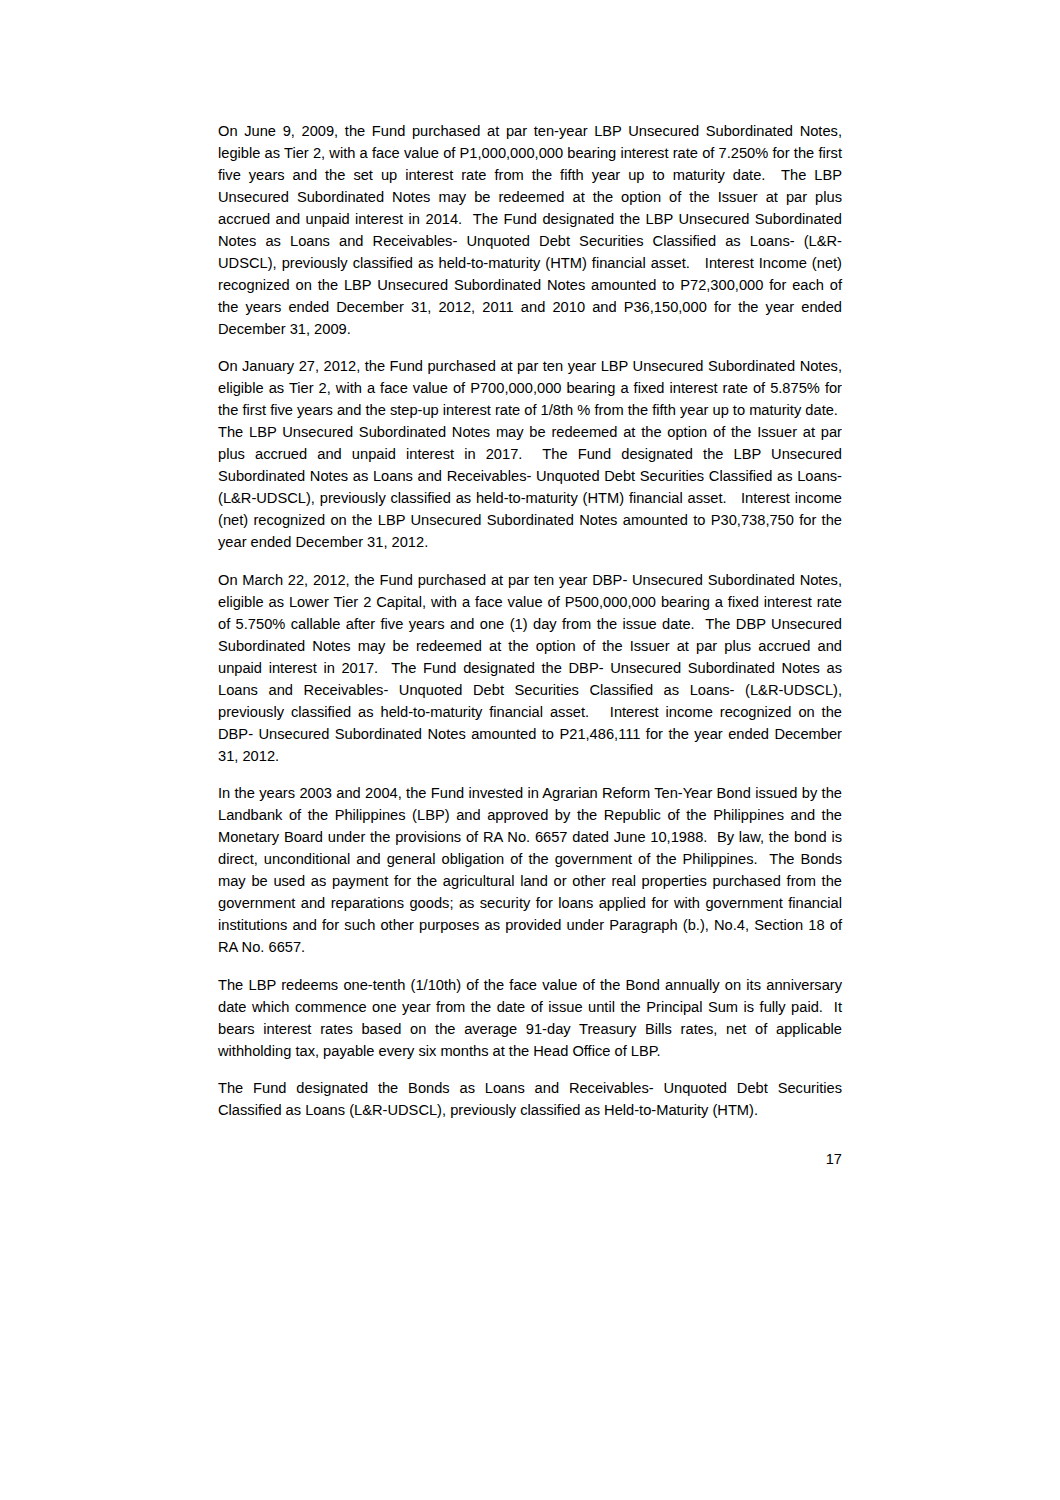On June 9, 2009, the Fund purchased at par ten-year LBP Unsecured Subordinated Notes, legible as Tier 2, with a face value of P1,000,000,000 bearing interest rate of 7.250% for the first five years and the set up interest rate from the fifth year up to maturity date. The LBP Unsecured Subordinated Notes may be redeemed at the option of the Issuer at par plus accrued and unpaid interest in 2014. The Fund designated the LBP Unsecured Subordinated Notes as Loans and Receivables- Unquoted Debt Securities Classified as Loans- (L&R-UDSCL), previously classified as held-to-maturity (HTM) financial asset. Interest Income (net) recognized on the LBP Unsecured Subordinated Notes amounted to P72,300,000 for each of the years ended December 31, 2012, 2011 and 2010 and P36,150,000 for the year ended December 31, 2009.
On January 27, 2012, the Fund purchased at par ten year LBP Unsecured Subordinated Notes, eligible as Tier 2, with a face value of P700,000,000 bearing a fixed interest rate of 5.875% for the first five years and the step-up interest rate of 1/8th % from the fifth year up to maturity date. The LBP Unsecured Subordinated Notes may be redeemed at the option of the Issuer at par plus accrued and unpaid interest in 2017. The Fund designated the LBP Unsecured Subordinated Notes as Loans and Receivables- Unquoted Debt Securities Classified as Loans- (L&R-UDSCL), previously classified as held-to-maturity (HTM) financial asset. Interest income (net) recognized on the LBP Unsecured Subordinated Notes amounted to P30,738,750 for the year ended December 31, 2012.
On March 22, 2012, the Fund purchased at par ten year DBP- Unsecured Subordinated Notes, eligible as Lower Tier 2 Capital, with a face value of P500,000,000 bearing a fixed interest rate of 5.750% callable after five years and one (1) day from the issue date. The DBP Unsecured Subordinated Notes may be redeemed at the option of the Issuer at par plus accrued and unpaid interest in 2017. The Fund designated the DBP- Unsecured Subordinated Notes as Loans and Receivables- Unquoted Debt Securities Classified as Loans- (L&R-UDSCL), previously classified as held-to-maturity financial asset. Interest income recognized on the DBP- Unsecured Subordinated Notes amounted to P21,486,111 for the year ended December 31, 2012.
In the years 2003 and 2004, the Fund invested in Agrarian Reform Ten-Year Bond issued by the Landbank of the Philippines (LBP) and approved by the Republic of the Philippines and the Monetary Board under the provisions of RA No. 6657 dated June 10,1988. By law, the bond is direct, unconditional and general obligation of the government of the Philippines. The Bonds may be used as payment for the agricultural land or other real properties purchased from the government and reparations goods; as security for loans applied for with government financial institutions and for such other purposes as provided under Paragraph (b.), No.4, Section 18 of RA No. 6657.
The LBP redeems one-tenth (1/10th) of the face value of the Bond annually on its anniversary date which commence one year from the date of issue until the Principal Sum is fully paid. It bears interest rates based on the average 91-day Treasury Bills rates, net of applicable withholding tax, payable every six months at the Head Office of LBP.
The Fund designated the Bonds as Loans and Receivables- Unquoted Debt Securities Classified as Loans (L&R-UDSCL), previously classified as Held-to-Maturity (HTM).
17